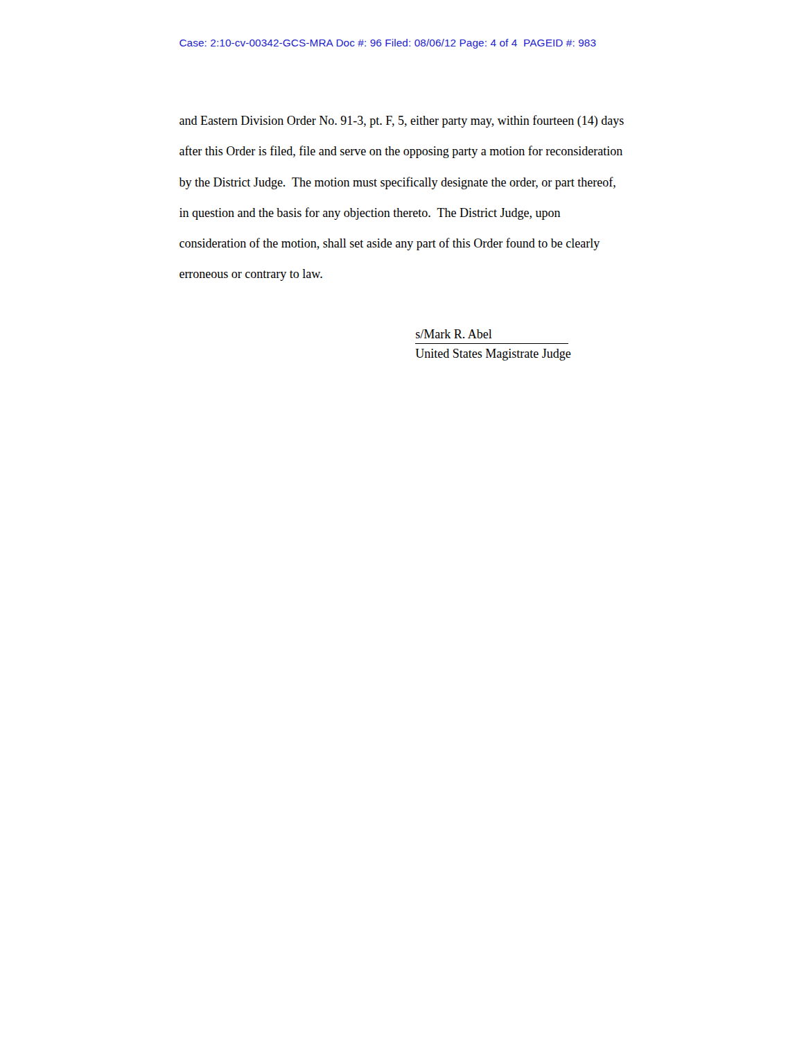Case: 2:10-cv-00342-GCS-MRA Doc #: 96 Filed: 08/06/12 Page: 4 of 4 PAGEID #: 983
and Eastern Division Order No. 91-3, pt. F, 5, either party may, within fourteen (14) days after this Order is filed, file and serve on the opposing party a motion for reconsideration by the District Judge. The motion must specifically designate the order, or part thereof, in question and the basis for any objection thereto. The District Judge, upon consideration of the motion, shall set aside any part of this Order found to be clearly erroneous or contrary to law.
s/Mark R. Abel United States Magistrate Judge